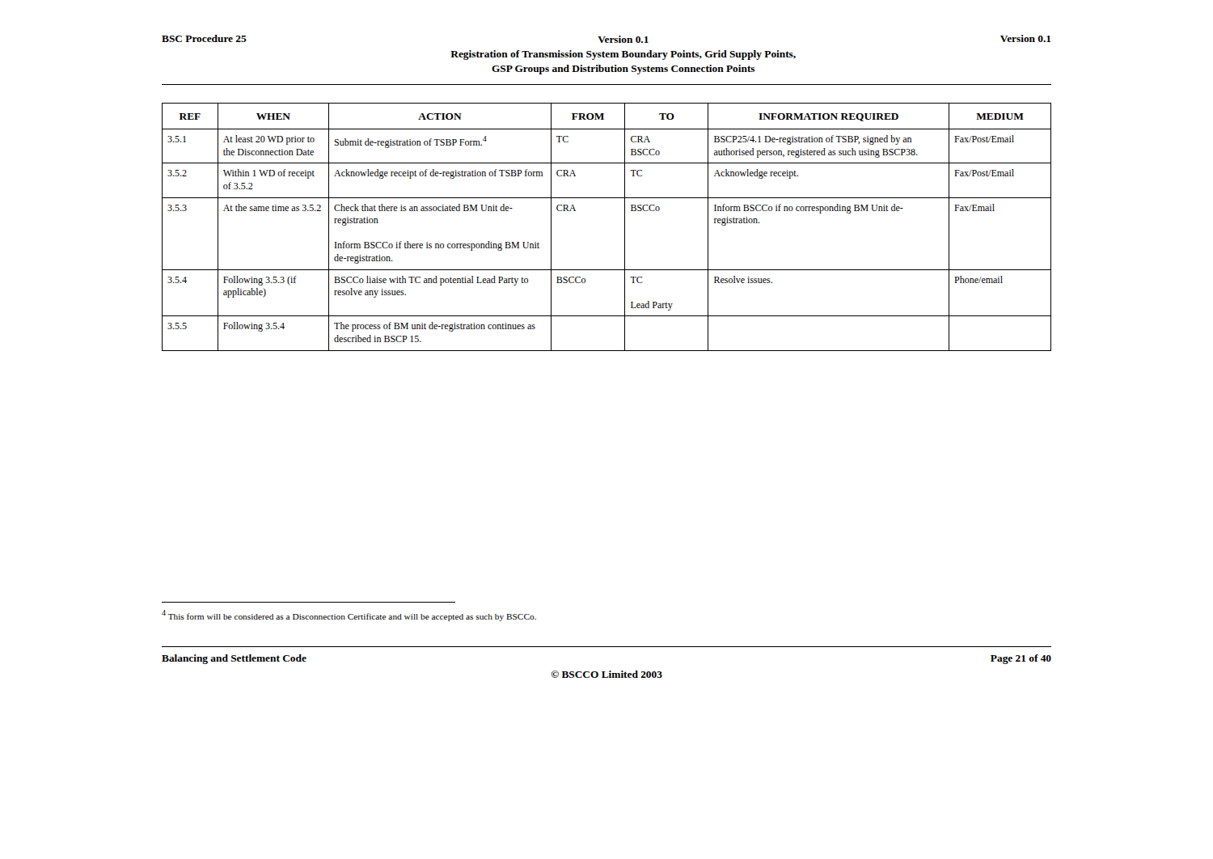BSC Procedure 25
Version 0.1
Registration of Transmission System Boundary Points, Grid Supply Points,
GSP Groups and Distribution Systems Connection Points
Version 0.1
| REF | WHEN | ACTION | FROM | TO | INFORMATION REQUIRED | MEDIUM |
| --- | --- | --- | --- | --- | --- | --- |
| 3.5.1 | At least 20 WD prior to the Disconnection Date | Submit de-registration of TSBP Form. 4 | TC | CRA BSCCo | BSCP25/4.1 De-registration of TSBP, signed by an authorised person, registered as such using BSCP38. | Fax/Post/Email |
| 3.5.2 | Within 1 WD of receipt of 3.5.2 | Acknowledge receipt of de-registration of TSBP form | CRA | TC | Acknowledge receipt. | Fax/Post/Email |
| 3.5.3 | At the same time as 3.5.2 | Check that there is an associated BM Unit de-registration Inform BSCCo if there is no corresponding BM Unit de-registration. | CRA | BSCCo | Inform BSCCo if no corresponding BM Unit de-registration. | Fax/Email |
| 3.5.4 | Following 3.5.3 (if applicable) | BSCCo liaise with TC and potential Lead Party to resolve any issues. | BSCCo | TC Lead Party | Resolve issues. | Phone/email |
| 3.5.5 | Following 3.5.4 | The process of BM unit de-registration continues as described in BSCP 15. | | | | |
4 This form will be considered as a Disconnection Certificate and will be accepted as such by BSCCo.
Balancing and Settlement Code
Page 21 of 40
© BSCCO Limited 2003